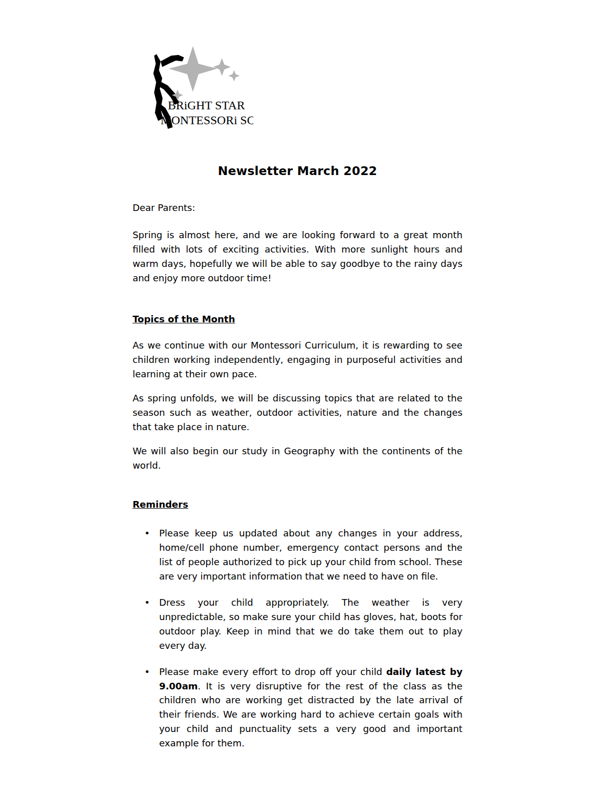Newsletter March 2022
Dear Parents:
Spring is almost here, and we are looking forward to a great month filled with lots of exciting activities. With more sunlight hours and warm days, hopefully we will be able to say goodbye to the rainy days and enjoy more outdoor time!
Topics of the Month
As we continue with our Montessori Curriculum, it is rewarding to see children working independently, engaging in purposeful activities and learning at their own pace.
As spring unfolds, we will be discussing topics that are related to the season such as weather, outdoor activities, nature and the changes that take place in nature.
We will also begin our study in Geography with the continents of the world.
Reminders
Please keep us updated about any changes in your address, home/cell phone number, emergency contact persons and the list of people authorized to pick up your child from school. These are very important information that we need to have on file.
Dress your child appropriately. The weather is very unpredictable, so make sure your child has gloves, hat, boots for outdoor play. Keep in mind that we do take them out to play every day.
Please make every effort to drop off your child daily latest by 9.00am. It is very disruptive for the rest of the class as the children who are working get distracted by the late arrival of their friends. We are working hard to achieve certain goals with your child and punctuality sets a very good and important example for them.